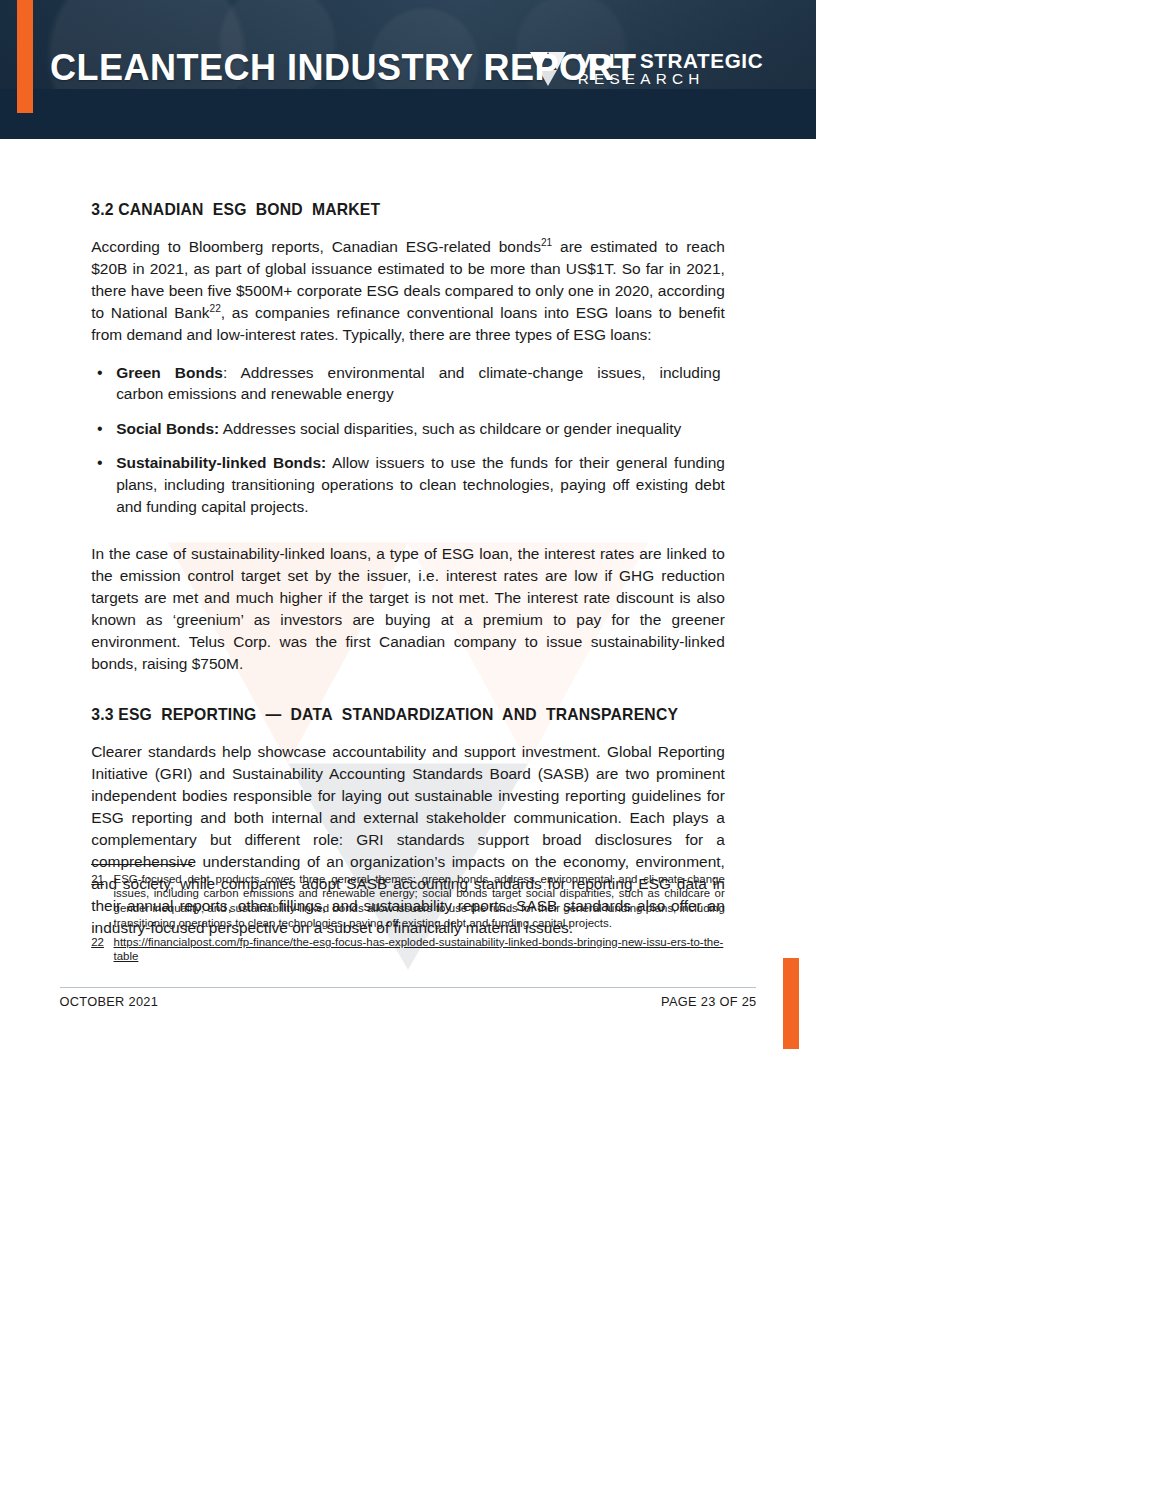CLEANTECH INDUSTRY REPORT
VOLT STRATEGIC
RESEARCH
3.2 CANADIAN ESG BOND MARKET
According to Bloomberg reports, Canadian ESG-related bonds21 are estimated to reach $20B in 2021, as part of global issuance estimated to be more than US$1T. So far in 2021, there have been five $500M+ corporate ESG deals compared to only one in 2020, according to National Bank22, as companies refinance conventional loans into ESG loans to benefit from demand and low-interest rates. Typically, there are three types of ESG loans:
Green Bonds: Addresses environmental and climate-change issues, including carbon emissions and renewable energy
Social Bonds: Addresses social disparities, such as childcare or gender inequality
Sustainability-linked Bonds: Allow issuers to use the funds for their general funding plans, including transitioning operations to clean technologies, paying off existing debt and funding capital projects.
In the case of sustainability-linked loans, a type of ESG loan, the interest rates are linked to the emission control target set by the issuer, i.e. interest rates are low if GHG reduction targets are met and much higher if the target is not met. The interest rate discount is also known as ‘greenium’ as investors are buying at a premium to pay for the greener environment. Telus Corp. was the first Canadian company to issue sustainability-linked bonds, raising $750M.
3.3 ESG REPORTING — DATA STANDARDIZATION AND TRANSPARENCY
Clearer standards help showcase accountability and support investment. Global Reporting Initiative (GRI) and Sustainability Accounting Standards Board (SASB) are two prominent independent bodies responsible for laying out sustainable investing reporting guidelines for ESG reporting and both internal and external stakeholder communication. Each plays a complementary but different role: GRI standards support broad disclosures for a comprehensive understanding of an organization’s impacts on the economy, environment, and society, while companies adopt SASB accounting standards for reporting ESG data in their annual reports, other fillings, and sustainability reports. SASB standards also offer an industry-focused perspective on a subset of financially material issues.
21
ESG-focused debt products cover three general themes: green bonds address environmental and cli-mate-change issues, including carbon emissions and renewable energy; social bonds target social disparities, such as childcare or gender inequality; and sustainability-linked bonds allow issuers to use the funds for their general funding plans, including transitioning operations to clean technologies, paying off existing debt and funding capital projects.
22
https://financialpost.com/fp-finance/the-esg-focus-has-exploded-sustainability-linked-bonds-bringing-new-issu-ers-to-the-table
OCTOBER 2021
PAGE 23 OF 25